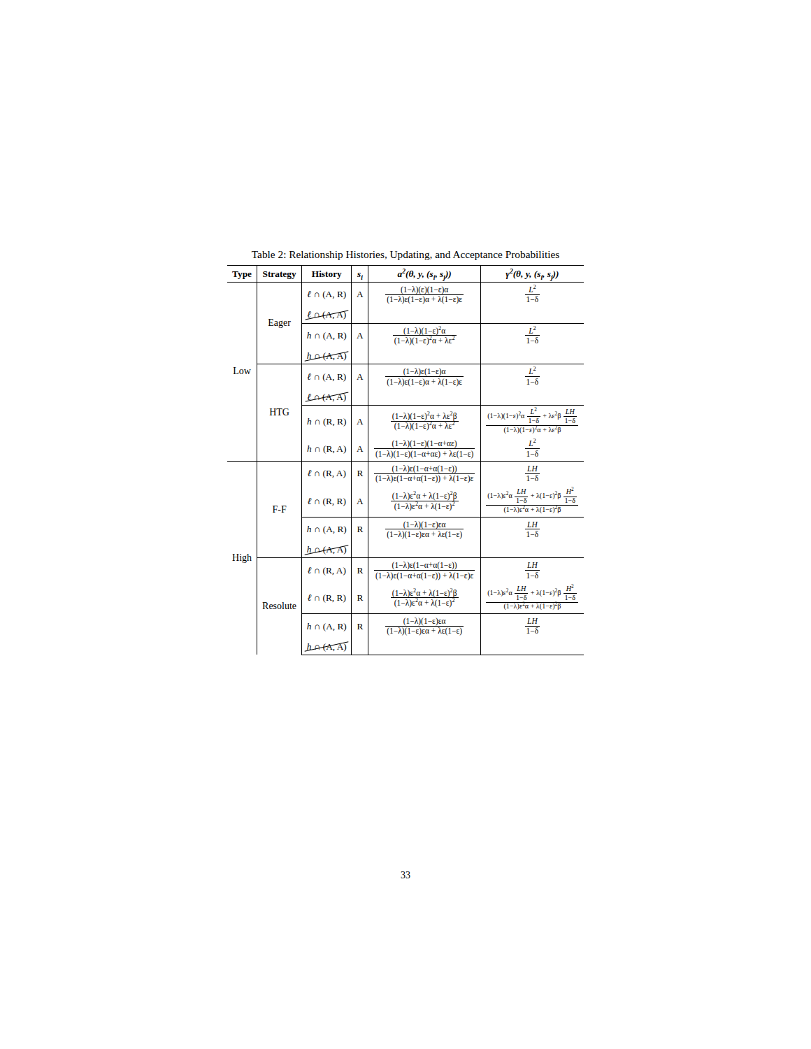Table 2: Relationship Histories, Updating, and Acceptance Probabilities
| Type | Strategy | History | s i | a 2 (θ, y, (s i , s j )) | γ 2 (θ, y, (s i , s j )) |
| --- | --- | --- | --- | --- | --- |
| Low | Eager | ℓ ∩ ( A , R ) | A | (1−λ)(ε)(1−ε)α (1−λ)ε(1−ε)α + λ(1−ε)ε | L 2 1−δ |
| ℓ ∩ ( A , A ) | | | |
| h ∩ ( A , R ) | A | (1−λ)(1−ε) 2 α (1−λ)(1−ε) 2 α + λε 2 | L 2 1−δ |
| h ∩ ( A , A ) | | | |
| HTG | ℓ ∩ ( A , R ) | A | (1−λ)ε(1−ε)α (1−λ)ε(1−ε)α + λ(1−ε)ε | L 2 1−δ |
| ℓ ∩ ( A , A ) | | | |
| h ∩ ( R , R ) | A | (1−λ)(1−ε) 2 α + λε 2 β (1−λ)(1−ε) 2 α + λε 2 | (1−λ)(1−ε) 2 α L 2 1−δ + λε 2 β LH 1−δ (1−λ)(1−ε) 2 α + λε 2 β |
| h ∩ ( R , A ) | A | (1−λ)(1−ε)(1−α+αε) (1−λ)(1−ε)(1−α+αε) + λε(1−ε) | L 2 1−δ |
| High | F-F | ℓ ∩ ( R , A ) | R | (1−λ)ε(1−α+α(1−ε)) (1−λ)ε(1−α+α(1−ε)) + λ(1−ε)ε | LH 1−δ |
| ℓ ∩ ( R , R ) | A | (1−λ)ε 2 α + λ(1−ε) 2 β (1−λ)ε 2 α + λ(1−ε) 2 | (1−λ)ε 2 α LH 1−δ + λ(1−ε) 2 β H 2 1−δ (1−λ)ε 2 α + λ(1−ε) 2 β |
| h ∩ ( A , R ) | R | (1−λ)(1−ε)εα (1−λ)(1−ε)εα + λε(1−ε) | LH 1−δ |
| h ∩ ( A , A ) | | | |
| Resolute | ℓ ∩ ( R , A ) | R | (1−λ)ε(1−α+α(1−ε)) (1−λ)ε(1−α+α(1−ε)) + λ(1−ε)ε | LH 1−δ |
| ℓ ∩ ( R , R ) | R | (1−λ)ε 2 α + λ(1−ε) 2 β (1−λ)ε 2 α + λ(1−ε) 2 | (1−λ)ε 2 α LH 1−δ + λ(1−ε) 2 β H 2 1−δ (1−λ)ε 2 α + λ(1−ε) 2 β |
| h ∩ ( A , R ) | R | (1−λ)(1−ε)εα (1−λ)(1−ε)εα + λε(1−ε) | LH 1−δ |
| h ∩ ( A , A ) | | | |
33